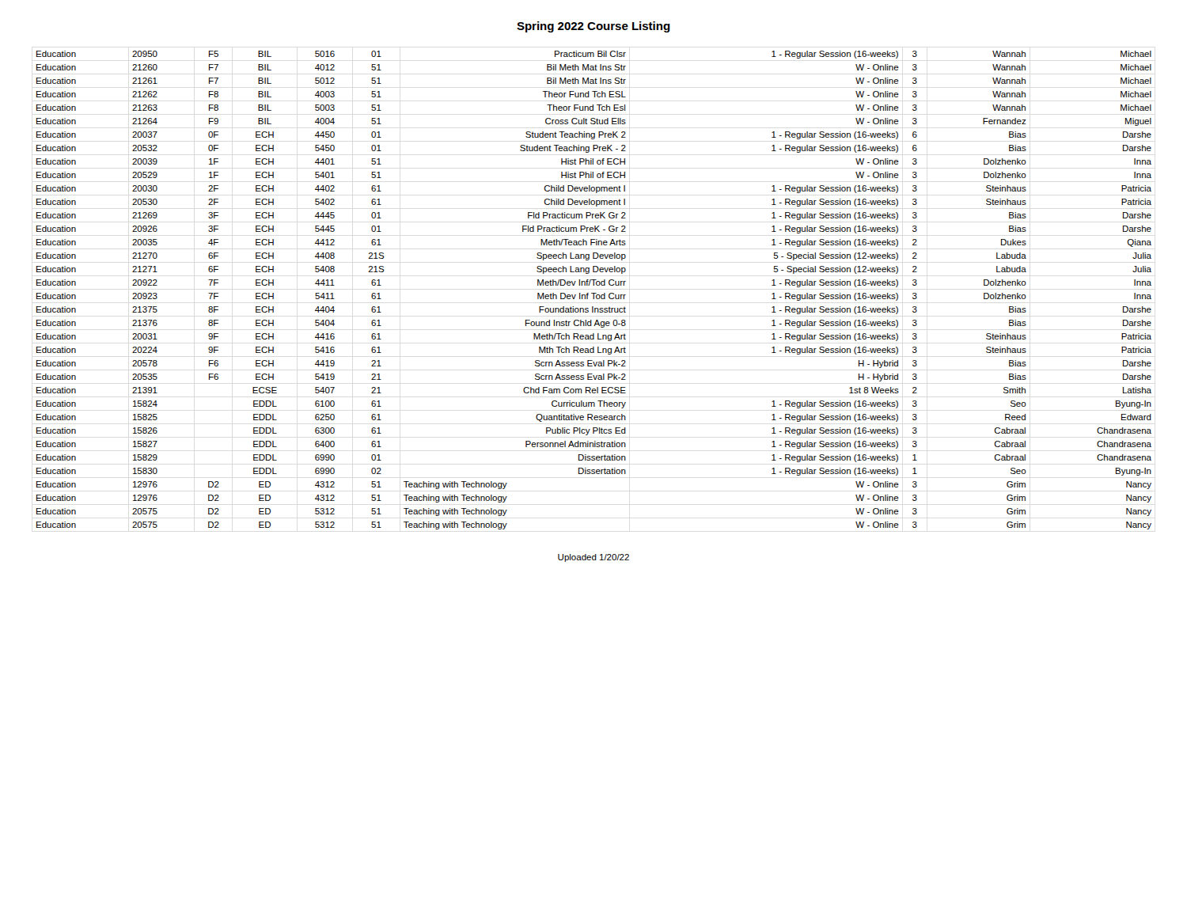Spring 2022 Course Listing
| Education | 20950 | F5 | BIL | 5016 | 01 | Practicum Bil Clsr | 1 - Regular Session (16-weeks) | 3 | Wannah | Michael |
| Education | 21260 | F7 | BIL | 4012 | 51 | Bil Meth Mat Ins Str | W - Online | 3 | Wannah | Michael |
| Education | 21261 | F7 | BIL | 5012 | 51 | Bil Meth Mat Ins Str | W - Online | 3 | Wannah | Michael |
| Education | 21262 | F8 | BIL | 4003 | 51 | Theor Fund Tch ESL | W - Online | 3 | Wannah | Michael |
| Education | 21263 | F8 | BIL | 5003 | 51 | Theor Fund Tch Esl | W - Online | 3 | Wannah | Michael |
| Education | 21264 | F9 | BIL | 4004 | 51 | Cross Cult Stud Ells | W - Online | 3 | Fernandez | Miguel |
| Education | 20037 | 0F | ECH | 4450 | 01 | Student Teaching PreK 2 | 1 - Regular Session (16-weeks) | 6 | Bias | Darshe |
| Education | 20532 | 0F | ECH | 5450 | 01 | Student Teaching PreK - 2 | 1 - Regular Session (16-weeks) | 6 | Bias | Darshe |
| Education | 20039 | 1F | ECH | 4401 | 51 | Hist Phil of ECH | W - Online | 3 | Dolzhenko | Inna |
| Education | 20529 | 1F | ECH | 5401 | 51 | Hist Phil of ECH | W - Online | 3 | Dolzhenko | Inna |
| Education | 20030 | 2F | ECH | 4402 | 61 | Child Development I | 1 - Regular Session (16-weeks) | 3 | Steinhaus | Patricia |
| Education | 20530 | 2F | ECH | 5402 | 61 | Child Development I | 1 - Regular Session (16-weeks) | 3 | Steinhaus | Patricia |
| Education | 21269 | 3F | ECH | 4445 | 01 | Fld Practicum PreK Gr 2 | 1 - Regular Session (16-weeks) | 3 | Bias | Darshe |
| Education | 20926 | 3F | ECH | 5445 | 01 | Fld Practicum PreK - Gr 2 | 1 - Regular Session (16-weeks) | 3 | Bias | Darshe |
| Education | 20035 | 4F | ECH | 4412 | 61 | Meth/Teach Fine Arts | 1 - Regular Session (16-weeks) | 2 | Dukes | Qiana |
| Education | 21270 | 6F | ECH | 4408 | 21S | Speech Lang Develop | 5 - Special Session (12-weeks) | 2 | Labuda | Julia |
| Education | 21271 | 6F | ECH | 5408 | 21S | Speech Lang Develop | 5 - Special Session (12-weeks) | 2 | Labuda | Julia |
| Education | 20922 | 7F | ECH | 4411 | 61 | Meth/Dev Inf/Tod Curr | 1 - Regular Session (16-weeks) | 3 | Dolzhenko | Inna |
| Education | 20923 | 7F | ECH | 5411 | 61 | Meth Dev Inf Tod Curr | 1 - Regular Session (16-weeks) | 3 | Dolzhenko | Inna |
| Education | 21375 | 8F | ECH | 4404 | 61 | Foundations Insstruct | 1 - Regular Session (16-weeks) | 3 | Bias | Darshe |
| Education | 21376 | 8F | ECH | 5404 | 61 | Found Instr Chld Age 0-8 | 1 - Regular Session (16-weeks) | 3 | Bias | Darshe |
| Education | 20031 | 9F | ECH | 4416 | 61 | Meth/Tch Read Lng Art | 1 - Regular Session (16-weeks) | 3 | Steinhaus | Patricia |
| Education | 20224 | 9F | ECH | 5416 | 61 | Mth Tch Read Lng Art | 1 - Regular Session (16-weeks) | 3 | Steinhaus | Patricia |
| Education | 20578 | F6 | ECH | 4419 | 21 | Scrn Assess Eval Pk-2 | H - Hybrid | 3 | Bias | Darshe |
| Education | 20535 | F6 | ECH | 5419 | 21 | Scrn Assess Eval Pk-2 | H - Hybrid | 3 | Bias | Darshe |
| Education | 21391 | | ECSE | 5407 | 21 | Chd Fam Com Rel ECSE | 1st 8 Weeks | 2 | Smith | Latisha |
| Education | 15824 | | EDDL | 6100 | 61 | Curriculum Theory | 1 - Regular Session (16-weeks) | 3 | Seo | Byung-In |
| Education | 15825 | | EDDL | 6250 | 61 | Quantitative Research | 1 - Regular Session (16-weeks) | 3 | Reed | Edward |
| Education | 15826 | | EDDL | 6300 | 61 | Public Plcy Pltcs Ed | 1 - Regular Session (16-weeks) | 3 | Cabraal | Chandrasena |
| Education | 15827 | | EDDL | 6400 | 61 | Personnel Administration | 1 - Regular Session (16-weeks) | 3 | Cabraal | Chandrasena |
| Education | 15829 | | EDDL | 6990 | 01 | Dissertation | 1 - Regular Session (16-weeks) | 1 | Cabraal | Chandrasena |
| Education | 15830 | | EDDL | 6990 | 02 | Dissertation | 1 - Regular Session (16-weeks) | 1 | Seo | Byung-In |
| Education | 12976 | D2 | ED | 4312 | 51 | Teaching with Technology | W - Online | 3 | Grim | Nancy |
| Education | 12976 | D2 | ED | 4312 | 51 | Teaching with Technology | W - Online | 3 | Grim | Nancy |
| Education | 20575 | D2 | ED | 5312 | 51 | Teaching with Technology | W - Online | 3 | Grim | Nancy |
| Education | 20575 | D2 | ED | 5312 | 51 | Teaching with Technology | W - Online | 3 | Grim | Nancy |
Uploaded 1/20/22